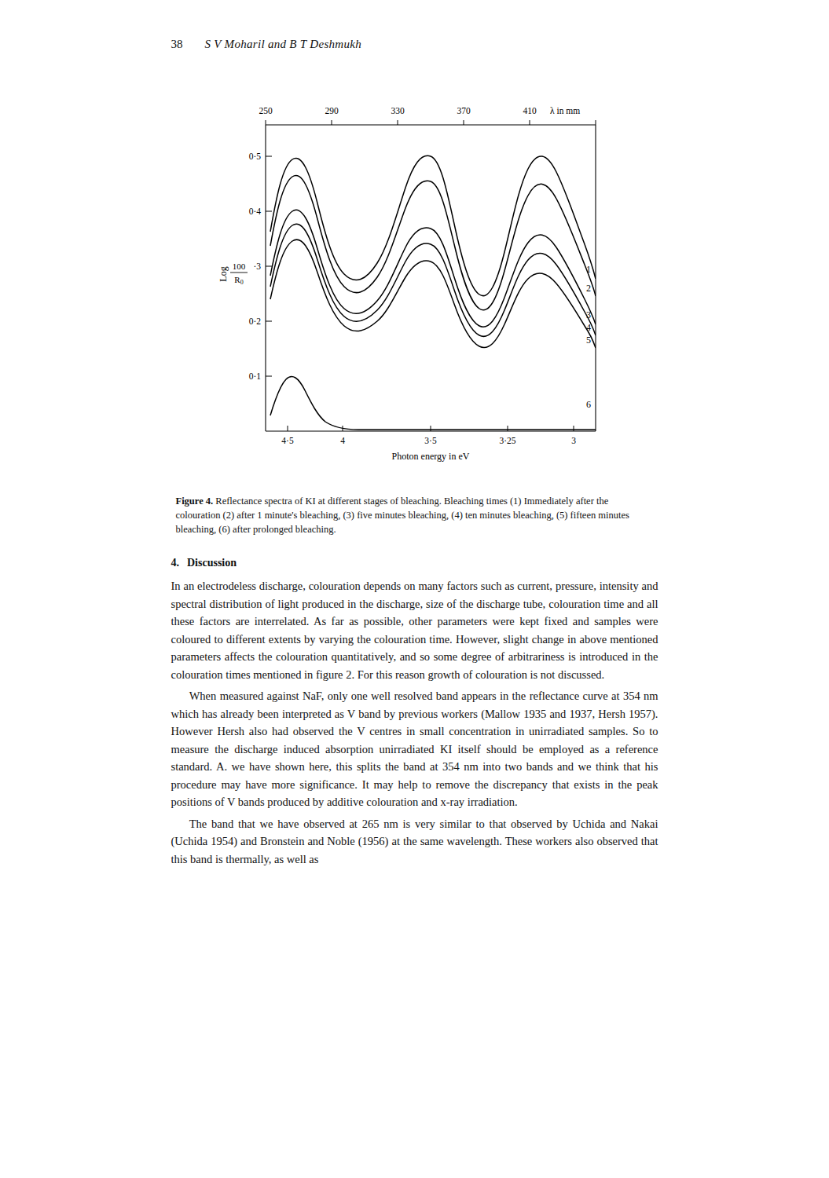38 S V Moharil and B T Deshmukh
250 290 330 370 410 λ in mm 0·5 0·4 ·3 0·2 0·1 Log 100 R0 4·5 4 3·5 3·25 3 Photon energy in eV 1 2 3 4 5 6
Figure 4. Reflectance spectra of KI at different stages of bleaching. Bleaching times (1) Immediately after the colouration (2) after 1 minute's bleaching, (3) five minutes bleaching, (4) ten minutes bleaching, (5) fifteen minutes bleaching, (6) after prolonged bleaching.
4. Discussion
In an electrodeless discharge, colouration depends on many factors such as current, pressure, intensity and spectral distribution of light produced in the discharge, size of the discharge tube, colouration time and all these factors are interrelated. As far as possible, other parameters were kept fixed and samples were coloured to different extents by varying the colouration time. However, slight change in above mentioned parameters affects the colouration quantitatively, and so some degree of arbitrariness is introduced in the colouration times mentioned in figure 2. For this reason growth of colouration is not discussed.
When measured against NaF, only one well resolved band appears in the reflectance curve at 354 nm which has already been interpreted as V band by previous workers (Mallow 1935 and 1937, Hersh 1957). However Hersh also had observed the V centres in small concentration in unirradiated samples. So to measure the discharge induced absorption unirradiated KI itself should be employed as a reference standard. A. we have shown here, this splits the band at 354 nm into two bands and we think that his procedure may have more significance. It may help to remove the discrepancy that exists in the peak positions of V bands produced by additive colouration and x-ray irradiation.
The band that we have observed at 265 nm is very similar to that observed by Uchida and Nakai (Uchida 1954) and Bronstein and Noble (1956) at the same wavelength. These workers also observed that this band is thermally, as well as